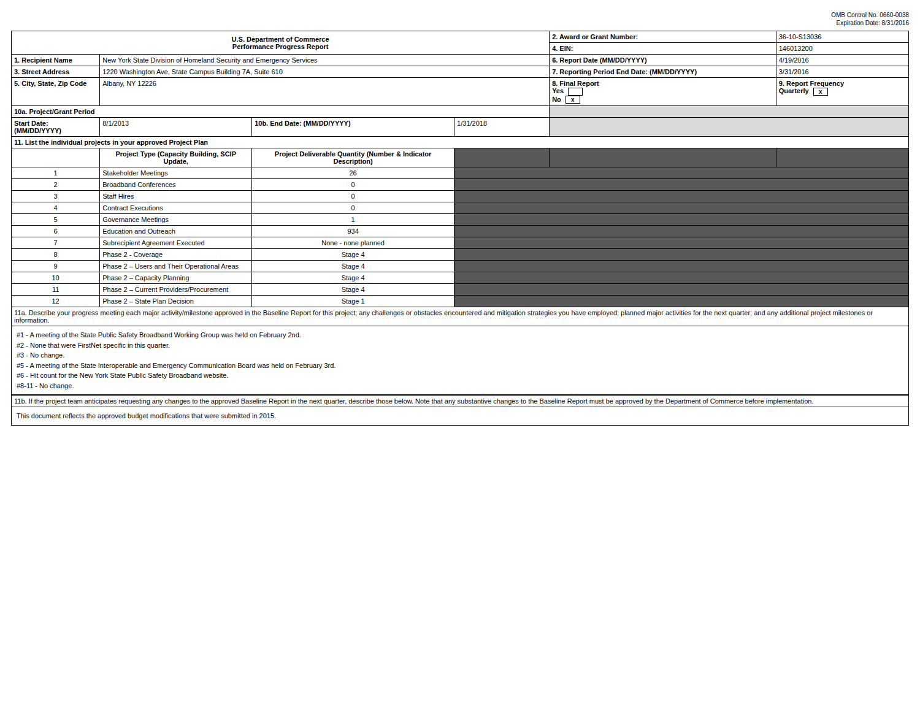OMB Control No. 0660-0038
Expiration Date: 8/31/2016
| U.S. Department of Commerce Performance Progress Report | 2. Award or Grant Number: | 36-10-S13036 |
| 4. EIN: | 146013200 |
| 1. Recipient Name | New York State Division of Homeland Security and Emergency Services | 6. Report Date (MM/DD/YYYY) | 4/19/2016 |
| 3. Street Address | 1220 Washington Ave, State Campus Building 7A, Suite 610 | 7. Reporting Period End Date: (MM/DD/YYYY) | 3/31/2016 |
| 5. City, State, Zip Code | Albany, NY 12226 | 8. Final Report Yes No | 9. Report Frequency Quarterly |
| 10a. Project/Grant Period | |
| Start Date: (MM/DD/YYYY) | 8/1/2013 | 10b. End Date: (MM/DD/YYYY) | 1/31/2018 | |
| 11. List the individual projects in your approved Project Plan |
| | Project Type (Capacity Building, SCIP Update, | Project Deliverable Quantity (Number & Indicator Description) | Total Federal Funding Amount | Total Federal Funding Amount expended at the end of this reporting period | Percent of Total Federal Amount expended |
| 1 | Stakeholder Meetings | 26 | |
| 2 | Broadband Conferences | 0 | |
| 3 | Staff Hires | 0 | |
| 4 | Contract Executions | 0 | |
| 5 | Governance Meetings | 1 | |
| 6 | Education and Outreach | 934 | |
| 7 | Subrecipient Agreement Executed | None - none planned | |
| 8 | Phase 2 - Coverage | Stage 4 | |
| 9 | Phase 2 – Users and Their Operational Areas | Stage 4 | |
| 10 | Phase 2 – Capacity Planning | Stage 4 | |
| 11 | Phase 2 – Current Providers/Procurement | Stage 4 | |
| 12 | Phase 2 – State Plan Decision | Stage 1 | |
| 11a. Describe your progress meeting each major activity/milestone approved in the Baseline Report for this project; any challenges or obstacles encountered and mitigation strategies you have employed; planned major activities for the next quarter; and any additional project milestones or information. |
#1 - A meeting of the State Public Safety Broadband Working Group was held on February 2nd.
#2 - None that were FirstNet specific in this quarter.
#3 - No change.
#5 - A meeting of the State Interoperable and Emergency Communication Board was held on February 3rd.
#6 - Hit count for the New York State Public Safety Broadband website.
#8-11 - No change.
| 11b. If the project team anticipates requesting any changes to the approved Baseline Report in the next quarter, describe those below. Note that any substantive changes to the Baseline Report must be approved by the Department of Commerce before implementation. |
This document reflects the approved budget modifications that were submitted in 2015.